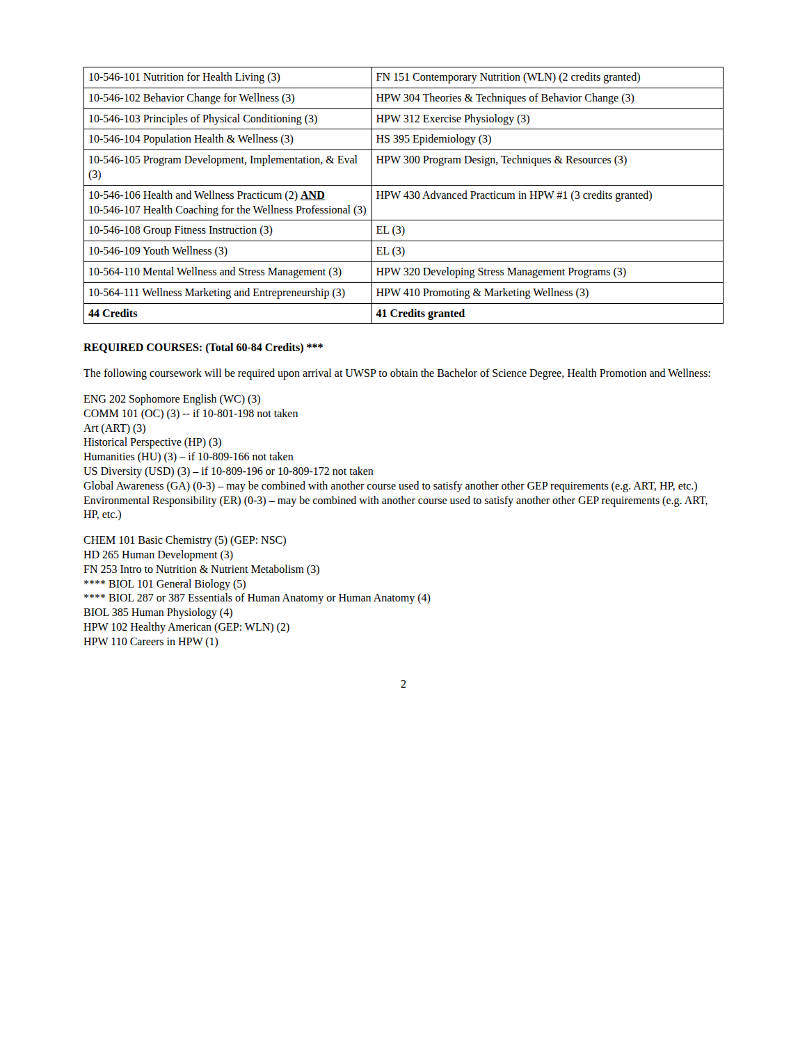| 10-546-101 Nutrition for Health Living (3) | FN 151 Contemporary Nutrition (WLN) (2 credits granted) |
| 10-546-102 Behavior Change for Wellness (3) | HPW 304 Theories & Techniques of Behavior Change (3) |
| 10-546-103 Principles of Physical Conditioning (3) | HPW 312 Exercise Physiology (3) |
| 10-546-104 Population Health & Wellness (3) | HS 395 Epidemiology (3) |
| 10-546-105 Program Development, Implementation, & Eval (3) | HPW 300 Program Design, Techniques & Resources (3) |
| 10-546-106 Health and Wellness Practicum (2) AND 10-546-107 Health Coaching for the Wellness Professional (3) | HPW 430 Advanced Practicum in HPW #1 (3 credits granted) |
| 10-546-108 Group Fitness Instruction (3) | EL (3) |
| 10-546-109 Youth Wellness (3) | EL (3) |
| 10-564-110 Mental Wellness and Stress Management (3) | HPW 320 Developing Stress Management Programs (3) |
| 10-564-111 Wellness Marketing and Entrepreneurship (3) | HPW 410 Promoting & Marketing Wellness (3) |
| 44 Credits | 41 Credits granted |
REQUIRED COURSES: (Total 60-84 Credits) ***
The following coursework will be required upon arrival at UWSP to obtain the Bachelor of Science Degree, Health Promotion and Wellness:
ENG 202 Sophomore English (WC) (3)
COMM 101 (OC) (3) -- if 10-801-198 not taken
Art (ART) (3)
Historical Perspective (HP) (3)
Humanities (HU) (3) – if 10-809-166 not taken
US Diversity (USD) (3) – if 10-809-196 or 10-809-172 not taken
Global Awareness (GA) (0-3) – may be combined with another course used to satisfy another other GEP requirements (e.g. ART, HP, etc.)
Environmental Responsibility (ER) (0-3) – may be combined with another course used to satisfy another other GEP requirements (e.g. ART, HP, etc.)
CHEM 101 Basic Chemistry (5) (GEP: NSC)
HD 265 Human Development (3)
FN 253 Intro to Nutrition & Nutrient Metabolism (3)
**** BIOL 101 General Biology (5)
**** BIOL 287 or 387 Essentials of Human Anatomy or Human Anatomy (4)
BIOL 385 Human Physiology (4)
HPW 102 Healthy American (GEP: WLN) (2)
HPW 110 Careers in HPW (1)
2